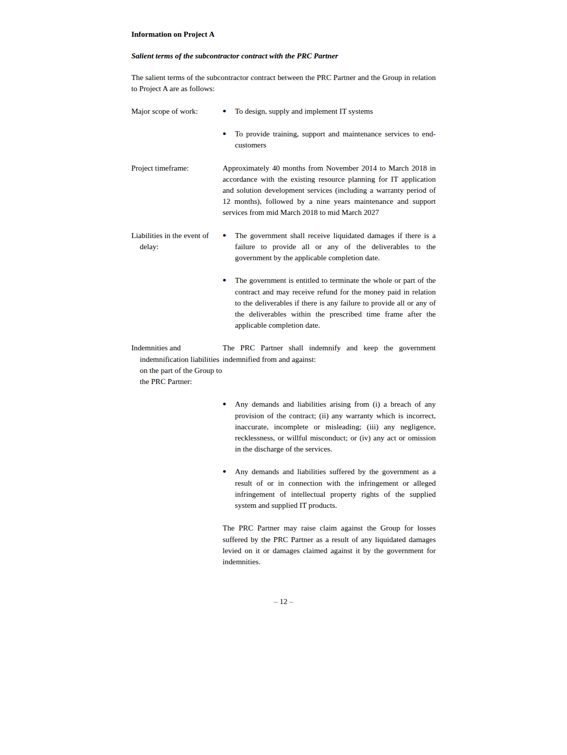Information on Project A
Salient terms of the subcontractor contract with the PRC Partner
The salient terms of the subcontractor contract between the PRC Partner and the Group in relation to Project A are as follows:
| Major scope of work: | ● | To design, supply and implement IT systems |
| | ● | To provide training, support and maintenance services to end-customers |
| Project timeframe: | Approximately 40 months from November 2014 to March 2018 in accordance with the existing resource planning for IT application and solution development services (including a warranty period of 12 months), followed by a nine years maintenance and support services from mid March 2018 to mid March 2027 |
| Liabilities in the event of delay: | ● | The government shall receive liquidated damages if there is a failure to provide all or any of the deliverables to the government by the applicable completion date. |
| | ● | The government is entitled to terminate the whole or part of the contract and may receive refund for the money paid in relation to the deliverables if there is any failure to provide all or any of the deliverables within the prescribed time frame after the applicable completion date. |
| Indemnities and indemnification liabilities on the part of the Group to the PRC Partner: | The PRC Partner shall indemnify and keep the government indemnified from and against: |
| | ● | Any demands and liabilities arising from (i) a breach of any provision of the contract; (ii) any warranty which is incorrect, inaccurate, incomplete or misleading; (iii) any negligence, recklessness, or willful misconduct; or (iv) any act or omission in the discharge of the services. |
| | ● | Any demands and liabilities suffered by the government as a result of or in connection with the infringement or alleged infringement of intellectual property rights of the supplied system and supplied IT products. |
| | The PRC Partner may raise claim against the Group for losses suffered by the PRC Partner as a result of any liquidated damages levied on it or damages claimed against it by the government for indemnities. |
– 12 –